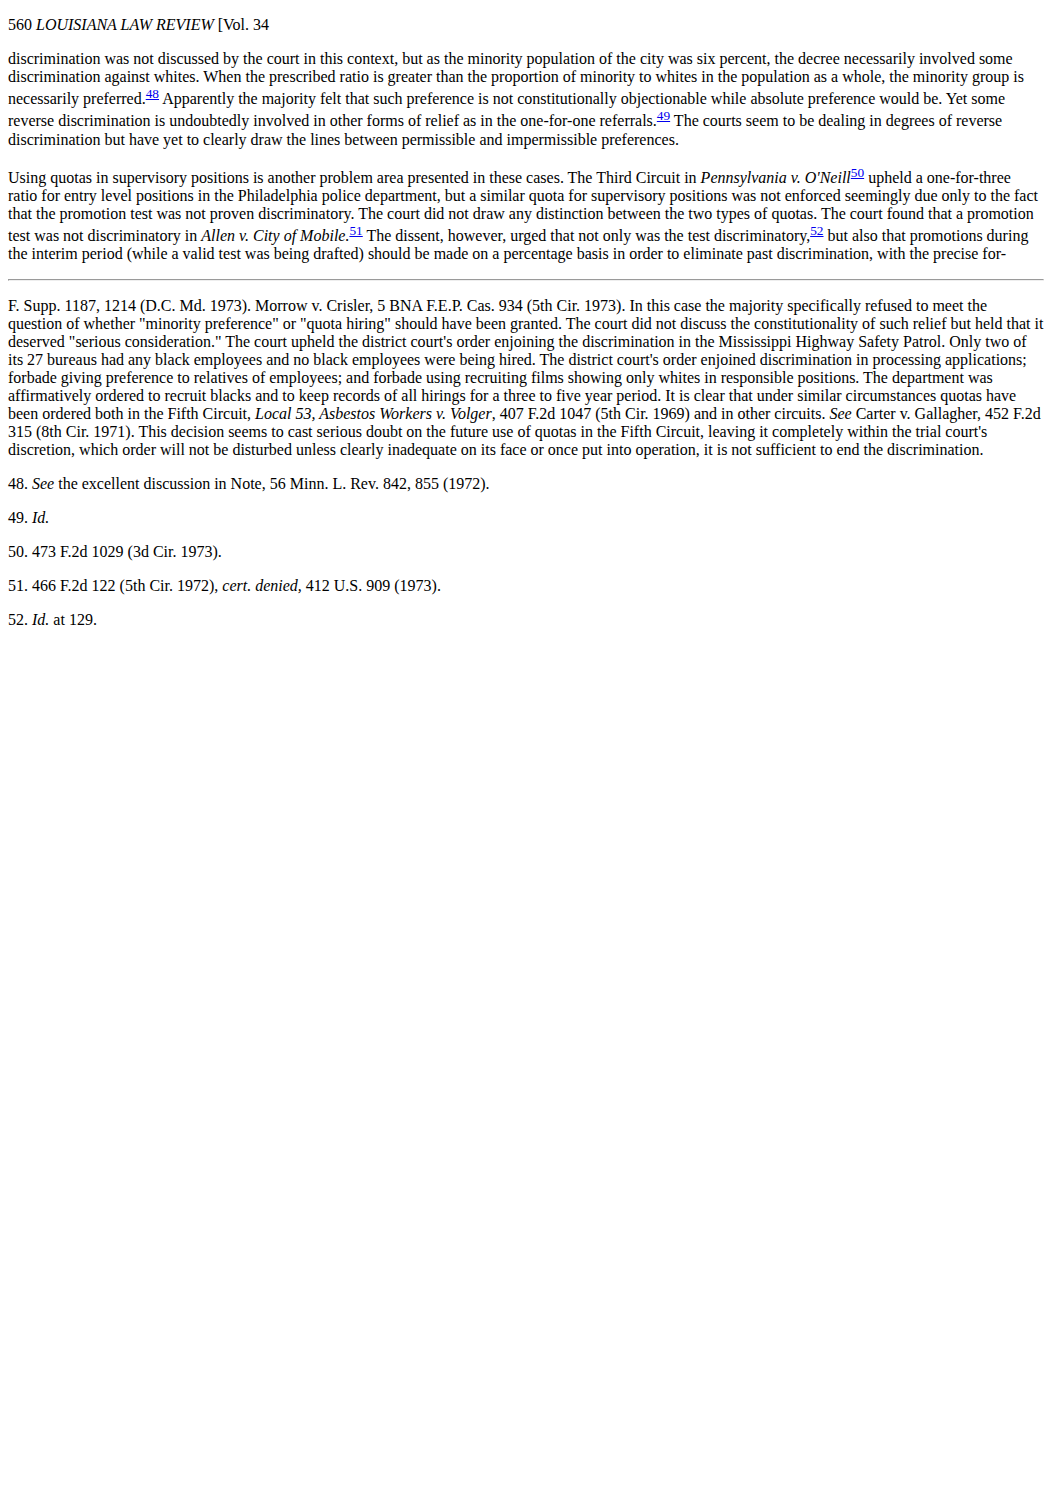560 LOUISIANA LAW REVIEW [Vol. 34
discrimination was not discussed by the court in this context, but as the minority population of the city was six percent, the decree necessarily involved some discrimination against whites. When the prescribed ratio is greater than the proportion of minority to whites in the population as a whole, the minority group is necessarily preferred.48 Apparently the majority felt that such preference is not constitutionally objectionable while absolute preference would be. Yet some reverse discrimination is undoubtedly involved in other forms of relief as in the one-for-one referrals.49 The courts seem to be dealing in degrees of reverse discrimination but have yet to clearly draw the lines between permissible and impermissible preferences.
Using quotas in supervisory positions is another problem area presented in these cases. The Third Circuit in Pennsylvania v. O'Neill50 upheld a one-for-three ratio for entry level positions in the Philadelphia police department, but a similar quota for supervisory positions was not enforced seemingly due only to the fact that the promotion test was not proven discriminatory. The court did not draw any distinction between the two types of quotas. The court found that a promotion test was not discriminatory in Allen v. City of Mobile.51 The dissent, however, urged that not only was the test discriminatory,52 but also that promotions during the interim period (while a valid test was being drafted) should be made on a percentage basis in order to eliminate past discrimination, with the precise for-
F. Supp. 1187, 1214 (D.C. Md. 1973). Morrow v. Crisler, 5 BNA F.E.P. Cas. 934 (5th Cir. 1973). In this case the majority specifically refused to meet the question of whether "minority preference" or "quota hiring" should have been granted. The court did not discuss the constitutionality of such relief but held that it deserved "serious consideration." The court upheld the district court's order enjoining the discrimination in the Mississippi Highway Safety Patrol. Only two of its 27 bureaus had any black employees and no black employees were being hired. The district court's order enjoined discrimination in processing applications; forbade giving preference to relatives of employees; and forbade using recruiting films showing only whites in responsible positions. The department was affirmatively ordered to recruit blacks and to keep records of all hirings for a three to five year period. It is clear that under similar circumstances quotas have been ordered both in the Fifth Circuit, Local 53, Asbestos Workers v. Volger, 407 F.2d 1047 (5th Cir. 1969) and in other circuits. See Carter v. Gallagher, 452 F.2d 315 (8th Cir. 1971). This decision seems to cast serious doubt on the future use of quotas in the Fifth Circuit, leaving it completely within the trial court's discretion, which order will not be disturbed unless clearly inadequate on its face or once put into operation, it is not sufficient to end the discrimination.
48. See the excellent discussion in Note, 56 Minn. L. Rev. 842, 855 (1972).
49. Id.
50. 473 F.2d 1029 (3d Cir. 1973).
51. 466 F.2d 122 (5th Cir. 1972), cert. denied, 412 U.S. 909 (1973).
52. Id. at 129.